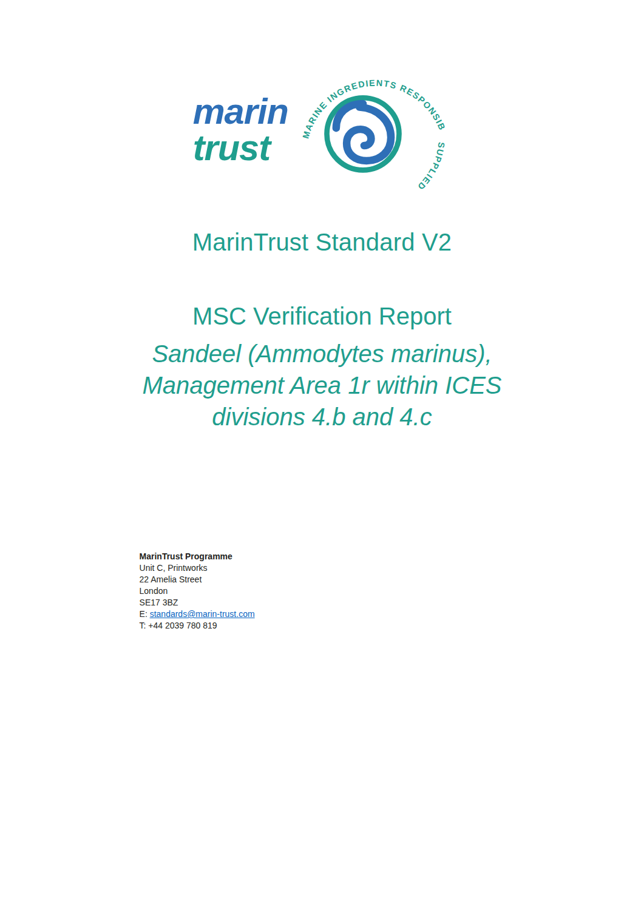marin trust MARINE INGREDIENTS RESPONSIBLY SUPPLIED
MarinTrust Standard V2
MSC Verification Report
Sandeel (Ammodytes marinus),
Management Area 1r within ICES
divisions 4.b and 4.c
MarinTrust Programme
Unit C, Printworks
22 Amelia Street
London
SE17 3BZ
E: standards@marin-trust.com
T: +44 2039 780 819